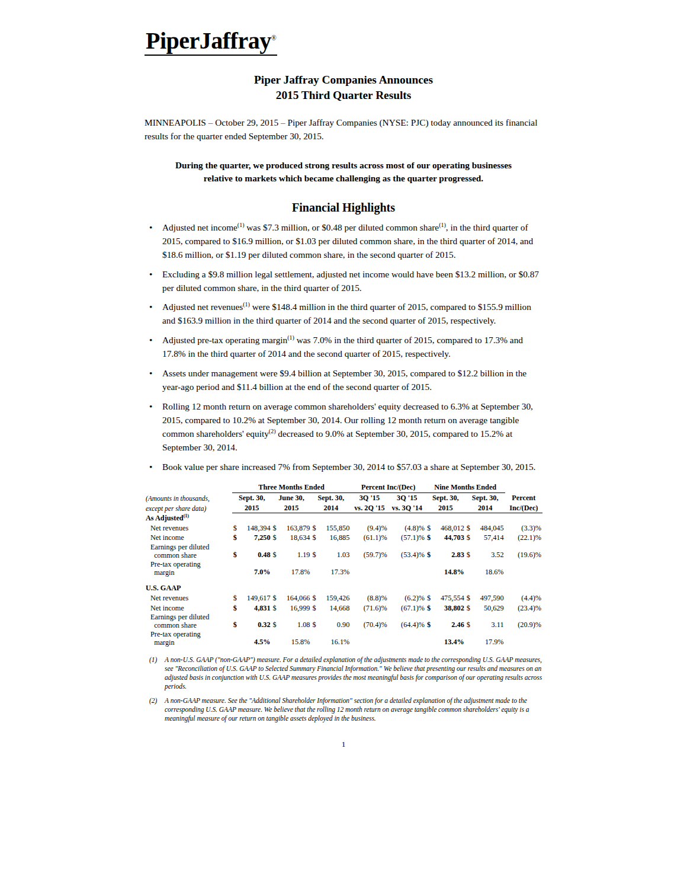PiperJaffray®
Piper Jaffray Companies Announces 2015 Third Quarter Results
MINNEAPOLIS – October 29, 2015 – Piper Jaffray Companies (NYSE: PJC) today announced its financial results for the quarter ended September 30, 2015.
During the quarter, we produced strong results across most of our operating businesses
relative to markets which became challenging as the quarter progressed.
Financial Highlights
Adjusted net income(1) was $7.3 million, or $0.48 per diluted common share(1), in the third quarter of 2015, compared to $16.9 million, or $1.03 per diluted common share, in the third quarter of 2014, and $18.6 million, or $1.19 per diluted common share, in the second quarter of 2015.
Excluding a $9.8 million legal settlement, adjusted net income would have been $13.2 million, or $0.87 per diluted common share, in the third quarter of 2015.
Adjusted net revenues(1) were $148.4 million in the third quarter of 2015, compared to $155.9 million and $163.9 million in the third quarter of 2014 and the second quarter of 2015, respectively.
Adjusted pre-tax operating margin(1) was 7.0% in the third quarter of 2015, compared to 17.3% and 17.8% in the third quarter of 2014 and the second quarter of 2015, respectively.
Assets under management were $9.4 billion at September 30, 2015, compared to $12.2 billion in the year-ago period and $11.4 billion at the end of the second quarter of 2015.
Rolling 12 month return on average common shareholders' equity decreased to 6.3% at September 30, 2015, compared to 10.2% at September 30, 2014. Our rolling 12 month return on average tangible common shareholders' equity(2) decreased to 9.0% at September 30, 2015, compared to 15.2% at September 30, 2014.
Book value per share increased 7% from September 30, 2014 to $57.03 a share at September 30, 2015.
| | Three Months Ended | Percent Inc/(Dec) | Nine Months Ended | |
| (Amounts in thousands, | Sept. 30, | June 30, | Sept. 30, | 3Q '15 | 3Q '15 | Sept. 30, | Sept. 30, | Percent |
| except per share data) | 2015 | 2015 | 2014 | vs. 2Q '15 | vs. 3Q '14 | 2015 | 2014 | Inc/(Dec) |
| As Adjusted (1) | |
| Net revenues | $ | 148,394 | $ | 163,879 | $ | 155,850 | (9.4)% | (4.8)% | $ | 468,012 | $ | 484,045 | (3.3)% |
| Net income | $ | 7,250 | $ | 18,634 | $ | 16,885 | (61.1)% | (57.1)% | $ | 44,703 | $ | 57,414 | (22.1)% |
| Earnings per diluted common share | $ | 0.48 | $ | 1.19 | $ | 1.03 | (59.7)% | (53.4)% | $ | 2.83 | $ | 3.52 | (19.6)% |
| Pre-tax operating margin | | 7.0% | | 17.8% | | 17.3% | | | | 14.8% | | 18.6% | |
| U.S. GAAP | |
| Net revenues | $ | 149,617 | $ | 164,066 | $ | 159,426 | (8.8)% | (6.2)% | $ | 475,554 | $ | 497,590 | (4.4)% |
| Net income | $ | 4,831 | $ | 16,999 | $ | 14,668 | (71.6)% | (67.1)% | $ | 38,802 | $ | 50,629 | (23.4)% |
| Earnings per diluted common share | $ | 0.32 | $ | 1.08 | $ | 0.90 | (70.4)% | (64.4)% | $ | 2.46 | $ | 3.11 | (20.9)% |
| Pre-tax operating margin | | 4.5% | | 15.8% | | 16.1% | | | | 13.4% | | 17.9% | |
(1) A non-U.S. GAAP ("non-GAAP") measure. For a detailed explanation of the adjustments made to the corresponding U.S. GAAP measures, see "Reconciliation of U.S. GAAP to Selected Summary Financial Information." We believe that presenting our results and measures on an adjusted basis in conjunction with U.S. GAAP measures provides the most meaningful basis for comparison of our operating results across periods.
(2) A non-GAAP measure. See the "Additional Shareholder Information" section for a detailed explanation of the adjustment made to the corresponding U.S. GAAP measure. We believe that the rolling 12 month return on average tangible common shareholders' equity is a meaningful measure of our return on tangible assets deployed in the business.
1